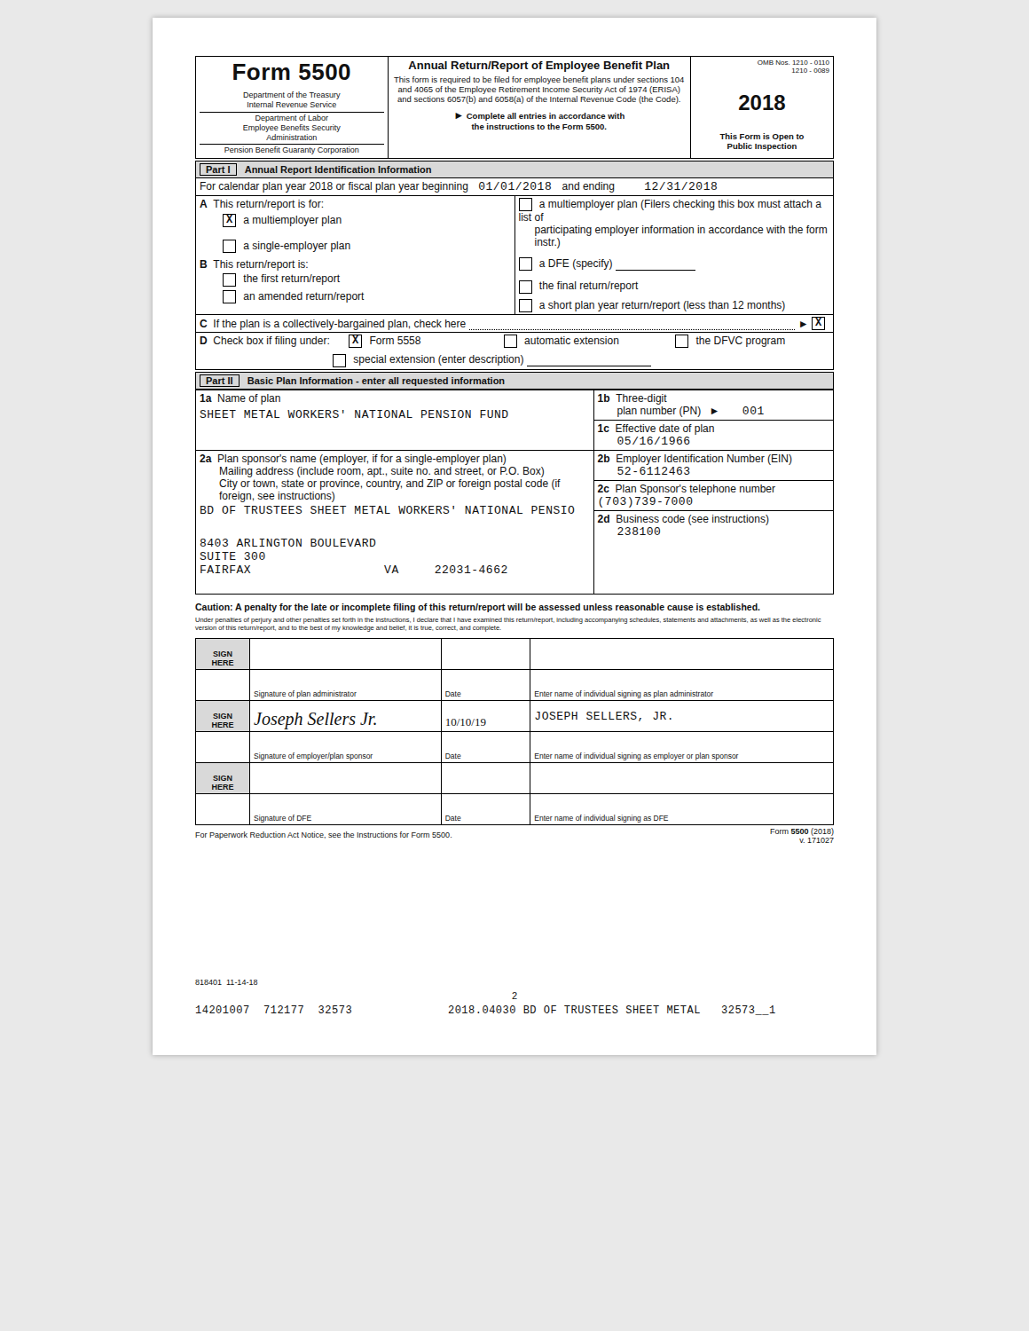| Form 5500 Department of the Treasury Internal Revenue Service Department of Labor Employee Benefits Security Administration Pension Benefit Guaranty Corporation | Annual Return/Report of Employee Benefit Plan This form is required to be filed for employee benefit plans under sections 104 and 4065 of the Employee Retirement Income Security Act of 1974 (ERISA) and sections 6057(b) and 6058(a) of the Internal Revenue Code (the Code). ► Complete all entries in accordance with the instructions to the Form 5500. | OMB Nos. 1210 - 0110 1210 - 0089 2018 This Form is Open to Public Inspection |
| Part I Annual Report Identification Information |
| For calendar plan year 2018 or fiscal plan year beginning 01/01/2018 and ending 12/31/2018 |
| A This return/report is for: X a multiemployer plan a single-employer plan B This return/report is: the first return/report an amended return/report | a multiemployer plan (Filers checking this box must attach a list of participating employer information in accordance with the form instr.) a DFE (specify) the final return/report a short plan year return/report (less than 12 months) |
| C If the plan is a collectively-bargained plan, check here ► X |
| D Check box if filing under: X Form 5558 automatic extension the DFVC program special extension (enter description) |
| Part II Basic Plan Information - enter all requested information |
| 1a Name of plan SHEET METAL WORKERS' NATIONAL PENSION FUND | / 1b Three-digit plan number (PN) ► 001 / / 1c Effective date of plan 05/16/1966 / |
| 2a Plan sponsor's name (employer, if for a single-employer plan) Mailing address (include room, apt., suite no. and street, or P.O. Box) City or town, state or province, country, and ZIP or foreign postal code (if foreign, see instructions) BD OF TRUSTEES SHEET METAL WORKERS' NATIONAL PENSIO 8403 ARLINGTON BOULEVARD SUITE 300 FAIRFAX VA 22031-4662 | / 2b Employer Identification Number (EIN) 52-6112463 / / 2c Plan Sponsor's telephone number (703)739-7000 / / 2d Business code (see instructions) 238100 / |
Caution: A penalty for the late or incomplete filing of this return/report will be assessed unless reasonable cause is established.
Under penalties of perjury and other penalties set forth in the instructions, I declare that I have examined this return/report, including accompanying schedules, statements and attachments, as well as the electronic version of this return/report, and to the best of my knowledge and belief, it is true, correct, and complete.
| SIGN HERE | | | |
| | Signature of plan administrator | Date | Enter name of individual signing as plan administrator |
| SIGN HERE | Joseph Sellers Jr. | 10/10/19 | JOSEPH SELLERS, JR. |
| | Signature of employer/plan sponsor | Date | Enter name of individual signing as employer or plan sponsor |
| SIGN HERE | | | |
| | Signature of DFE | Date | Enter name of individual signing as DFE |
Form 5500 (2018)
v. 171027
For Paperwork Reduction Act Notice, see the Instructions for Form 5500.
818401 11-14-18
2
14201007 712177 32573 2018.04030 BD OF TRUSTEES SHEET METAL 32573__1